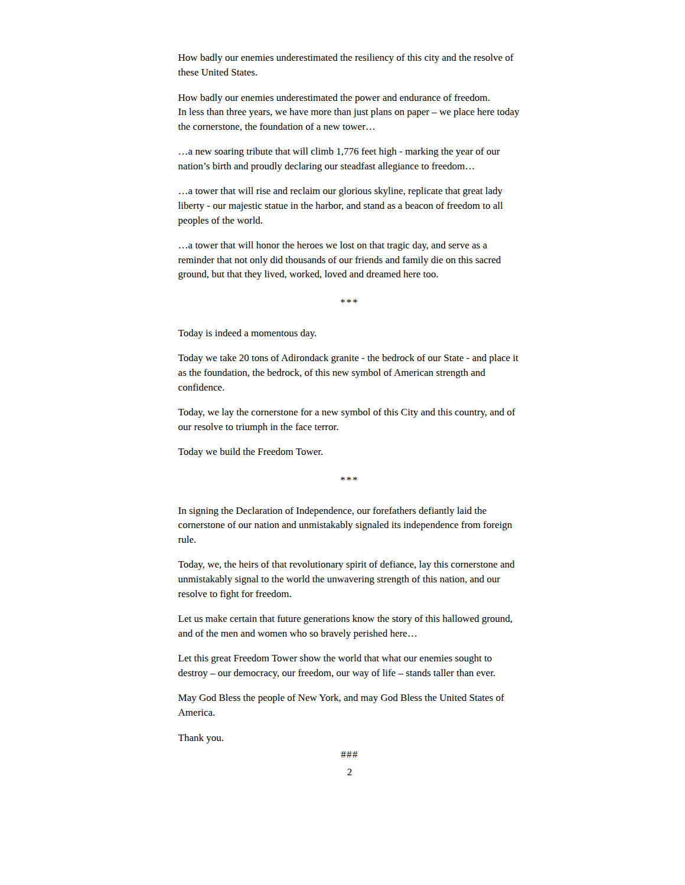How badly our enemies underestimated the resiliency of this city and the resolve of these United States.
How badly our enemies underestimated the power and endurance of freedom.
In less than three years, we have more than just plans on paper – we place here today the cornerstone, the foundation of a new tower…
…a new soaring tribute that will climb 1,776 feet high - marking the year of our nation’s birth and proudly declaring our steadfast allegiance to freedom…
…a tower that will rise and reclaim our glorious skyline, replicate that great lady liberty - our majestic statue in the harbor, and stand as a beacon of freedom to all peoples of the world.
…a tower that will honor the heroes we lost on that tragic day, and serve as a reminder that not only did thousands of our friends and family die on this sacred ground, but that they lived, worked, loved and dreamed here too.
***
Today is indeed a momentous day.
Today we take 20 tons of Adirondack granite - the bedrock of our State - and place it as the foundation, the bedrock, of this new symbol of American strength and confidence.
Today, we lay the cornerstone for a new symbol of this City and this country, and of our resolve to triumph in the face terror.
Today we build the Freedom Tower.
***
In signing the Declaration of Independence, our forefathers defiantly laid the cornerstone of our nation and unmistakably signaled its independence from foreign rule.
Today, we, the heirs of that revolutionary spirit of defiance, lay this cornerstone and unmistakably signal to the world the unwavering strength of this nation, and our resolve to fight for freedom.
Let us make certain that future generations know the story of this hallowed ground, and of the men and women who so bravely perished here…
Let this great Freedom Tower show the world that what our enemies sought to destroy – our democracy, our freedom, our way of life – stands taller than ever.
May God Bless the people of New York, and may God Bless the United States of America.
Thank you.
###
2